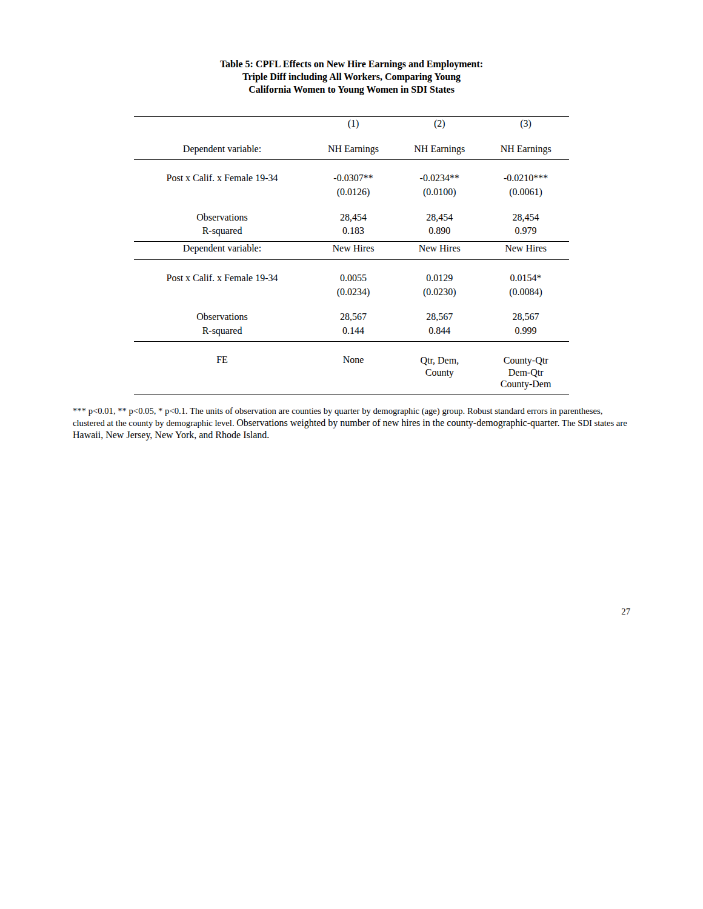Table 5: CPFL Effects on New Hire Earnings and Employment:
Triple Diff including All Workers, Comparing Young
California Women to Young Women in SDI States
| | (1) | (2) | (3) |
| Dependent variable: | NH Earnings | NH Earnings | NH Earnings |
| Post x Calif. x Female 19-34 | -0.0307** | -0.0234** | -0.0210*** |
| | (0.0126) | (0.0100) | (0.0061) |
| Observations | 28,454 | 28,454 | 28,454 |
| R-squared | 0.183 | 0.890 | 0.979 |
| Dependent variable: | New Hires | New Hires | New Hires |
| Post x Calif. x Female 19-34 | 0.0055 | 0.0129 | 0.0154* |
| | (0.0234) | (0.0230) | (0.0084) |
| Observations | 28,567 | 28,567 | 28,567 |
| R-squared | 0.144 | 0.844 | 0.999 |
| FE | None | Qtr, Dem, County | County-Qtr Dem-Qtr County-Dem |
*** p<0.01, ** p<0.05, * p<0.1. The units of observation are counties by quarter by demographic (age) group. Robust standard errors in parentheses, clustered at the county by demographic level. Observations weighted by number of new hires in the county-demographic-quarter. The SDI states are Hawaii, New Jersey, New York, and Rhode Island.
27